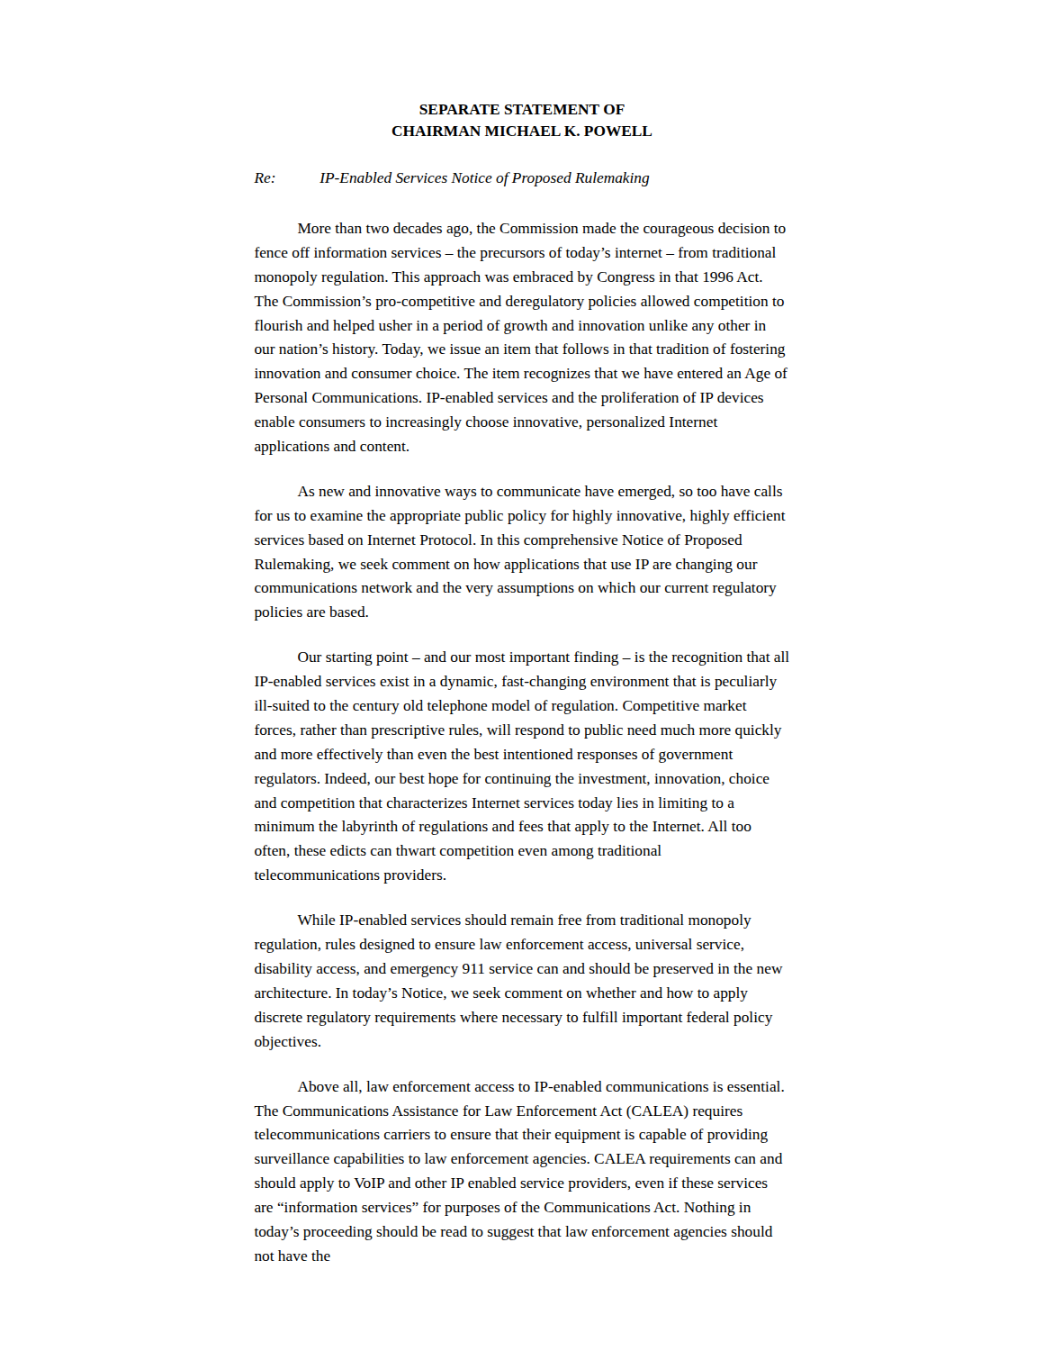SEPARATE STATEMENT OF CHAIRMAN MICHAEL K. POWELL
Re: IP-Enabled Services Notice of Proposed Rulemaking
More than two decades ago, the Commission made the courageous decision to fence off information services – the precursors of today’s internet – from traditional monopoly regulation. This approach was embraced by Congress in that 1996 Act. The Commission’s pro-competitive and deregulatory policies allowed competition to flourish and helped usher in a period of growth and innovation unlike any other in our nation’s history. Today, we issue an item that follows in that tradition of fostering innovation and consumer choice. The item recognizes that we have entered an Age of Personal Communications. IP-enabled services and the proliferation of IP devices enable consumers to increasingly choose innovative, personalized Internet applications and content.
As new and innovative ways to communicate have emerged, so too have calls for us to examine the appropriate public policy for highly innovative, highly efficient services based on Internet Protocol. In this comprehensive Notice of Proposed Rulemaking, we seek comment on how applications that use IP are changing our communications network and the very assumptions on which our current regulatory policies are based.
Our starting point – and our most important finding – is the recognition that all IP-enabled services exist in a dynamic, fast-changing environment that is peculiarly ill-suited to the century old telephone model of regulation. Competitive market forces, rather than prescriptive rules, will respond to public need much more quickly and more effectively than even the best intentioned responses of government regulators. Indeed, our best hope for continuing the investment, innovation, choice and competition that characterizes Internet services today lies in limiting to a minimum the labyrinth of regulations and fees that apply to the Internet. All too often, these edicts can thwart competition even among traditional telecommunications providers.
While IP-enabled services should remain free from traditional monopoly regulation, rules designed to ensure law enforcement access, universal service, disability access, and emergency 911 service can and should be preserved in the new architecture. In today’s Notice, we seek comment on whether and how to apply discrete regulatory requirements where necessary to fulfill important federal policy objectives.
Above all, law enforcement access to IP-enabled communications is essential. The Communications Assistance for Law Enforcement Act (CALEA) requires telecommunications carriers to ensure that their equipment is capable of providing surveillance capabilities to law enforcement agencies. CALEA requirements can and should apply to VoIP and other IP enabled service providers, even if these services are “information services” for purposes of the Communications Act. Nothing in today’s proceeding should be read to suggest that law enforcement agencies should not have the